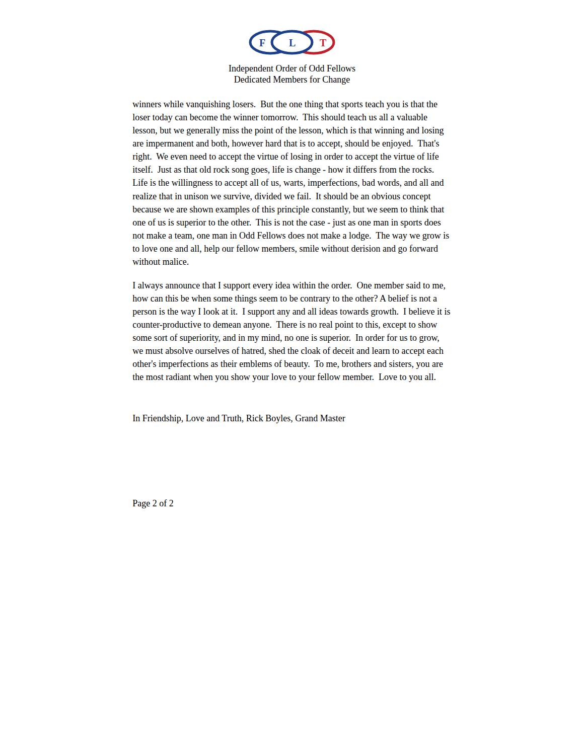Three interlocking links bearing the letters F, L and T F L T
Independent Order of Odd Fellows
Dedicated Members for Change
winners while vanquishing losers. But the one thing that sports teach you is that the loser today can become the winner tomorrow. This should teach us all a valuable lesson, but we generally miss the point of the lesson, which is that winning and losing are impermanent and both, however hard that is to accept, should be enjoyed. That's right. We even need to accept the virtue of losing in order to accept the virtue of life itself. Just as that old rock song goes, life is change - how it differs from the rocks. Life is the willingness to accept all of us, warts, imperfections, bad words, and all and realize that in unison we survive, divided we fail. It should be an obvious concept because we are shown examples of this principle constantly, but we seem to think that one of us is superior to the other. This is not the case - just as one man in sports does not make a team, one man in Odd Fellows does not make a lodge. The way we grow is to love one and all, help our fellow members, smile without derision and go forward without malice.
I always announce that I support every idea within the order. One member said to me, how can this be when some things seem to be contrary to the other? A belief is not a person is the way I look at it. I support any and all ideas towards growth. I believe it is counter-productive to demean anyone. There is no real point to this, except to show some sort of superiority, and in my mind, no one is superior. In order for us to grow, we must absolve ourselves of hatred, shed the cloak of deceit and learn to accept each other's imperfections as their emblems of beauty. To me, brothers and sisters, you are the most radiant when you show your love to your fellow member. Love to you all.
In Friendship, Love and Truth, Rick Boyles, Grand Master
Page 2 of 2